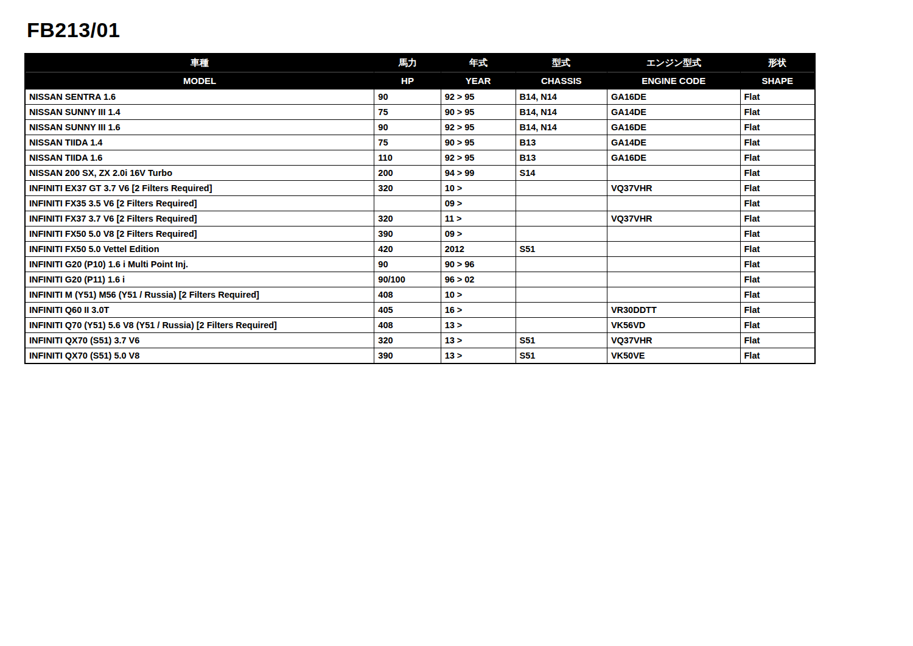FB213/01
| 車種 | 馬力 | 年式 | 型式 | エンジン型式 | 形状 |
| --- | --- | --- | --- | --- | --- |
| MODEL | HP | YEAR | CHASSIS | ENGINE CODE | SHAPE |
| NISSAN SENTRA 1.6 | 90 | 92 > 95 | B14, N14 | GA16DE | Flat |
| NISSAN SUNNY III 1.4 | 75 | 90 > 95 | B14, N14 | GA14DE | Flat |
| NISSAN SUNNY III 1.6 | 90 | 92 > 95 | B14, N14 | GA16DE | Flat |
| NISSAN TIIDA 1.4 | 75 | 90 > 95 | B13 | GA14DE | Flat |
| NISSAN TIIDA 1.6 | 110 | 92 > 95 | B13 | GA16DE | Flat |
| NISSAN 200 SX, ZX 2.0i 16V Turbo | 200 | 94 > 99 | S14 | | Flat |
| INFINITI EX37 GT 3.7 V6 [2 Filters Required] | 320 | 10 > | | VQ37VHR | Flat |
| INFINITI FX35 3.5 V6 [2 Filters Required] | | 09 > | | | Flat |
| INFINITI FX37 3.7 V6 [2 Filters Required] | 320 | 11 > | | VQ37VHR | Flat |
| INFINITI FX50 5.0 V8 [2 Filters Required] | 390 | 09 > | | | Flat |
| INFINITI FX50 5.0 Vettel Edition | 420 | 2012 | S51 | | Flat |
| INFINITI G20 (P10) 1.6 i Multi Point Inj. | 90 | 90 > 96 | | | Flat |
| INFINITI G20 (P11) 1.6 i | 90/100 | 96 > 02 | | | Flat |
| INFINITI M (Y51) M56 (Y51 / Russia) [2 Filters Required] | 408 | 10 > | | | Flat |
| INFINITI Q60 II 3.0T | 405 | 16 > | | VR30DDTT | Flat |
| INFINITI Q70 (Y51) 5.6 V8 (Y51 / Russia) [2 Filters Required] | 408 | 13 > | | VK56VD | Flat |
| INFINITI QX70 (S51) 3.7 V6 | 320 | 13 > | S51 | VQ37VHR | Flat |
| INFINITI QX70 (S51) 5.0 V8 | 390 | 13 > | S51 | VK50VE | Flat |